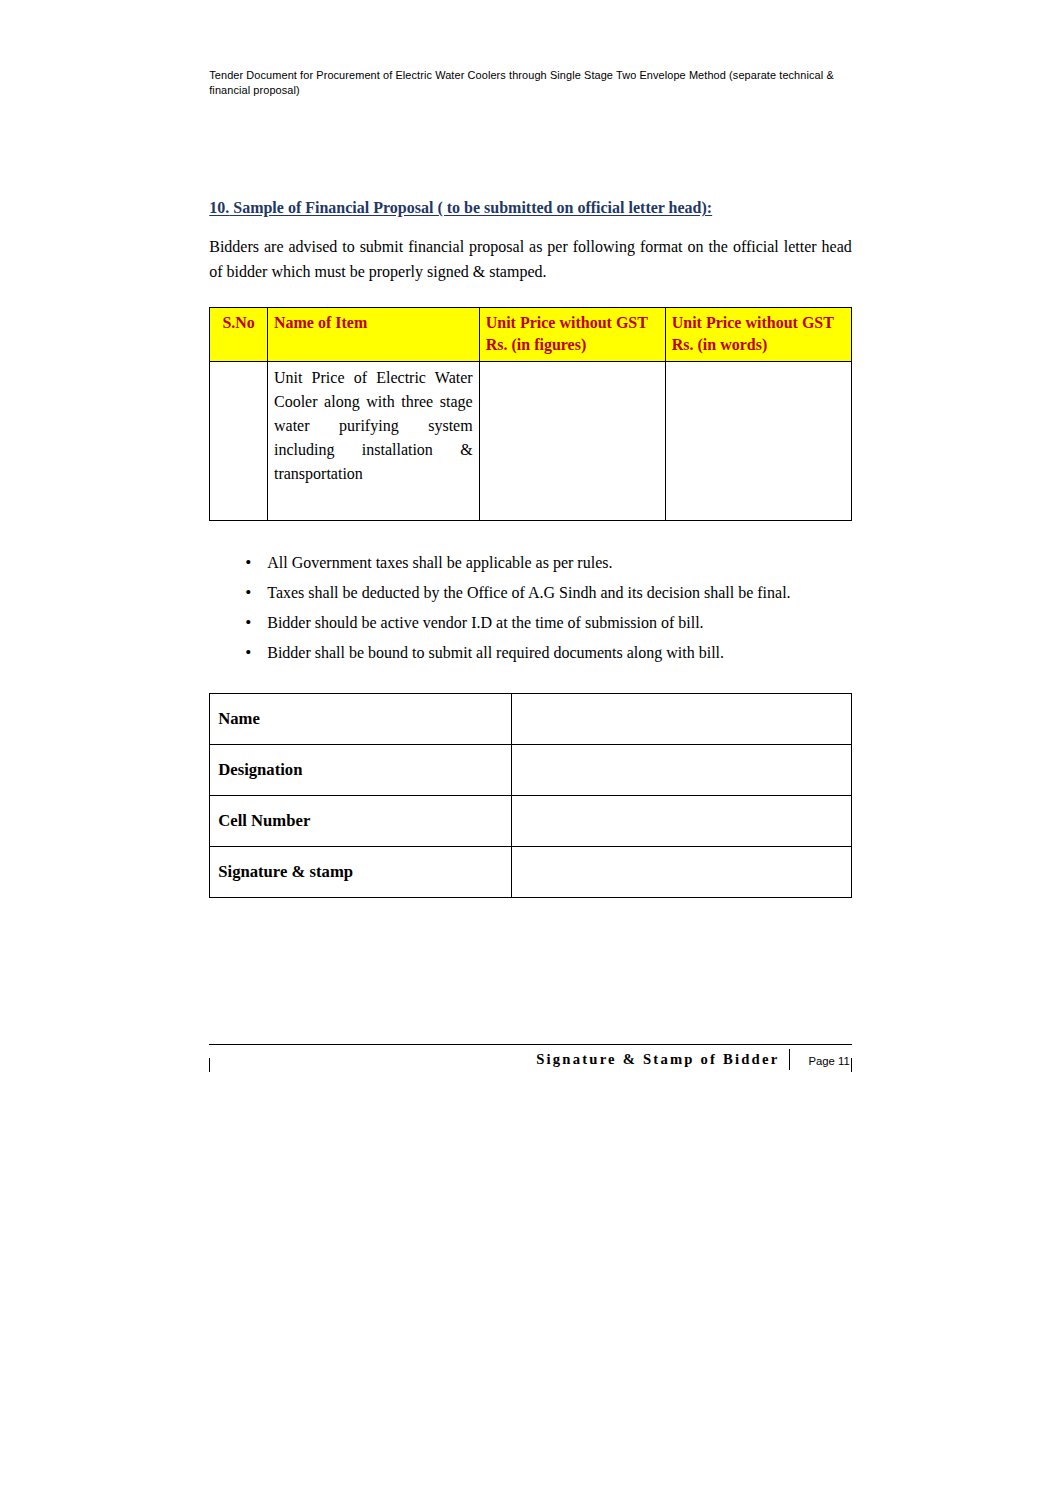Tender Document for Procurement of Electric Water Coolers through Single Stage Two Envelope Method (separate technical & financial proposal)
10. Sample of Financial Proposal ( to be submitted on official letter head):
Bidders are advised to submit financial proposal as per following format on the official letter head of bidder which must be properly signed & stamped.
| S.No | Name of Item | Unit Price without GST Rs. (in figures) | Unit Price without GST Rs. (in words) |
| --- | --- | --- | --- |
| | Unit Price of Electric Water Cooler along with three stage water purifying system including installation & transportation | | |
All Government taxes shall be applicable as per rules.
Taxes shall be deducted by the Office of A.G Sindh and its decision shall be final.
Bidder should be active vendor I.D at the time of submission of bill.
Bidder shall be bound to submit all required documents along with bill.
| Name | |
| Designation | |
| Cell Number | |
| Signature & stamp | |
Signature & Stamp of Bidder Page 11